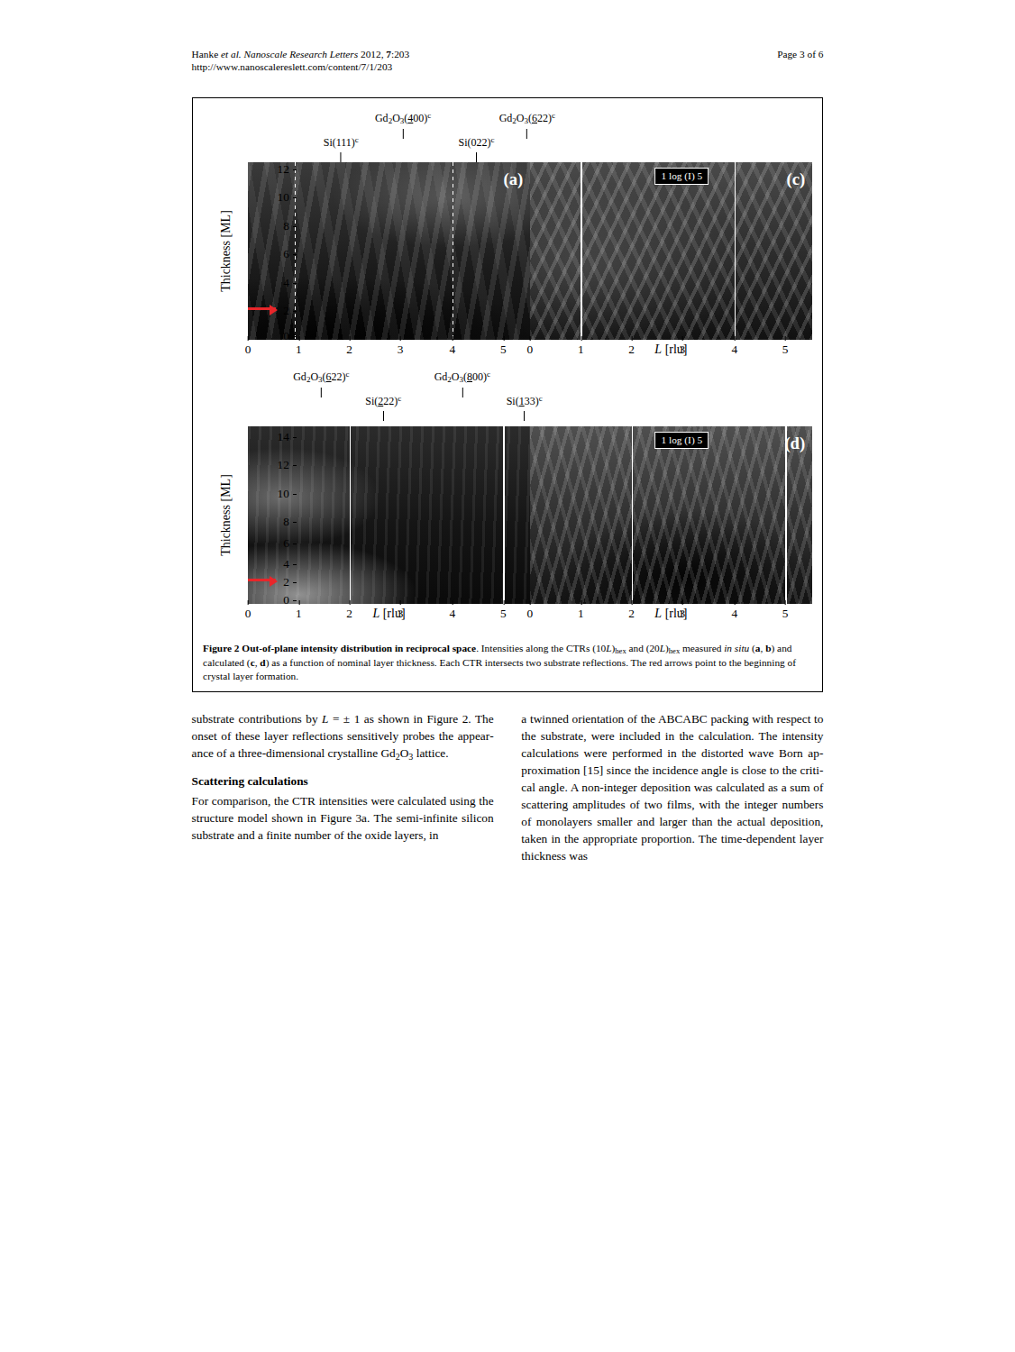Hanke et al. Nanoscale Research Letters 2012, 7:203
http://www.nanoscalereslett.com/content/7/1/203
Page 3 of 6
Si(111)c
Gd2O3(400)c
Si(022)c
Gd2O3(622)c
Thickness [ML]
(a)
12
10
8
6
4
2
0
(c)
1 log (I) 5
0
1
2
3
4
5
0
1
2
3
4
5
L [rlu]
Gd2O3(622)c
Si(222)c
Gd2O3(800)c
Si(133)c
Thickness [ML]
14
12
10
8
6
4
2
0
(d)
1 log (I) 5
0
1
2
3
4
5
L [rlu]
0
1
2
3
4
5
L [rlu]
Figure 2 Out-of-plane intensity distribution in reciprocal space. Intensities along the CTRs (10L)hex and (20L)hex measured in situ (a, b) and calculated (c, d) as a function of nominal layer thickness. Each CTR intersects two substrate reflections. The red arrows point to the beginning of crystal layer formation.
substrate contributions by L = ± 1 as shown in Figure 2. The onset of these layer reflections sensitively probes the appearance of a three-dimensional crystalline Gd2O3 lattice.
Scattering calculations
For comparison, the CTR intensities were calculated using the structure model shown in Figure 3a. The semi-infinite silicon substrate and a finite number of the oxide layers, in
a twinned orientation of the ABCABC packing with respect to the substrate, were included in the calculation. The intensity calculations were performed in the distorted wave Born approximation [15] since the incidence angle is close to the critical angle. A non-integer deposition was calculated as a sum of scattering amplitudes of two films, with the integer numbers of monolayers smaller and larger than the actual deposition, taken in the appropriate proportion. The time-dependent layer thickness was